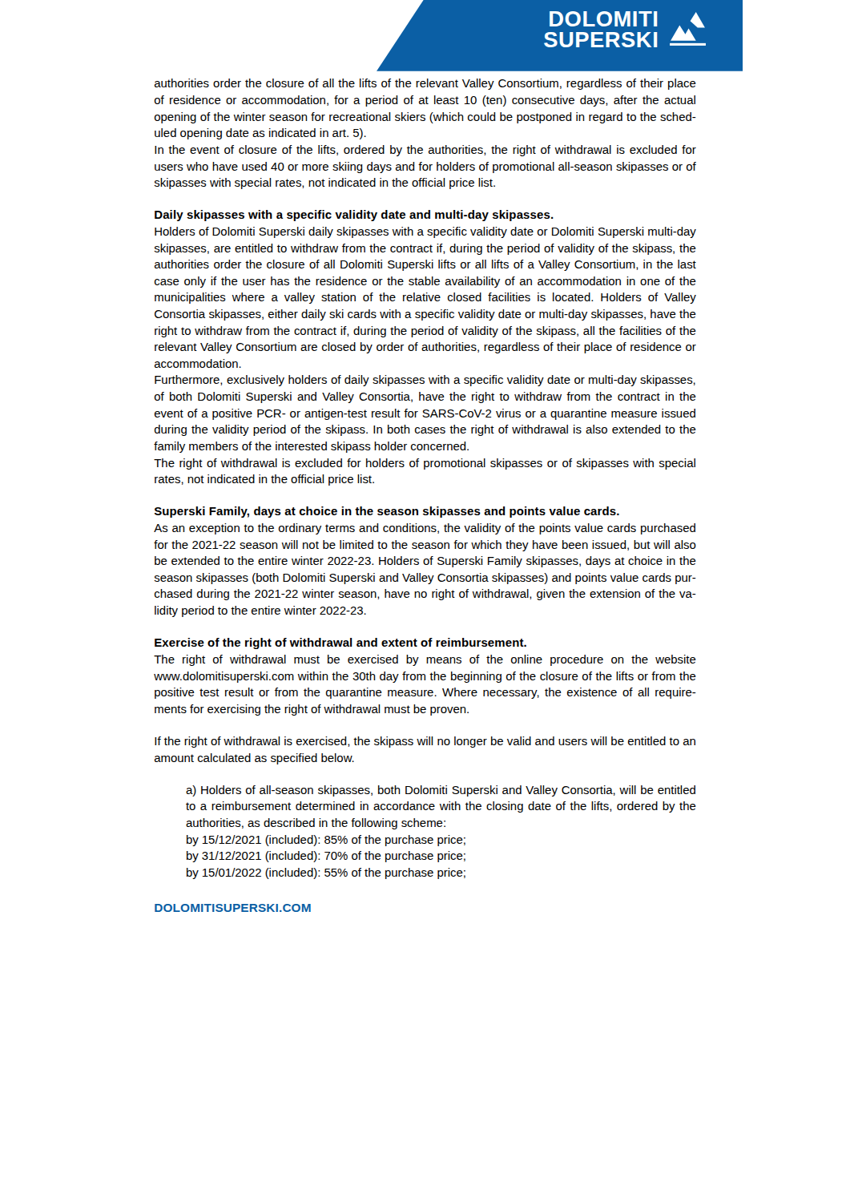DOLOMITI SUPERSKI
authorities order the closure of all the lifts of the relevant Valley Consortium, regardless of their place of residence or accommodation, for a period of at least 10 (ten) consecutive days, after the actual opening of the winter season for recreational skiers (which could be postponed in regard to the scheduled opening date as indicated in art. 5).
In the event of closure of the lifts, ordered by the authorities, the right of withdrawal is excluded for users who have used 40 or more skiing days and for holders of promotional all-season skipasses or of skipasses with special rates, not indicated in the official price list.
Daily skipasses with a specific validity date and multi-day skipasses.
Holders of Dolomiti Superski daily skipasses with a specific validity date or Dolomiti Superski multi-day skipasses, are entitled to withdraw from the contract if, during the period of validity of the skipass, the authorities order the closure of all Dolomiti Superski lifts or all lifts of a Valley Consortium, in the last case only if the user has the residence or the stable availability of an accommodation in one of the municipalities where a valley station of the relative closed facilities is located. Holders of Valley Consortia skipasses, either daily ski cards with a specific validity date or multi-day skipasses, have the right to withdraw from the contract if, during the period of validity of the skipass, all the facilities of the relevant Valley Consortium are closed by order of authorities, regardless of their place of residence or accommodation.
Furthermore, exclusively holders of daily skipasses with a specific validity date or multi-day skipasses, of both Dolomiti Superski and Valley Consortia, have the right to withdraw from the contract in the event of a positive PCR- or antigen-test result for SARS-CoV-2 virus or a quarantine measure issued during the validity period of the skipass. In both cases the right of withdrawal is also extended to the family members of the interested skipass holder concerned.
The right of withdrawal is excluded for holders of promotional skipasses or of skipasses with special rates, not indicated in the official price list.
Superski Family, days at choice in the season skipasses and points value cards.
As an exception to the ordinary terms and conditions, the validity of the points value cards purchased for the 2021-22 season will not be limited to the season for which they have been issued, but will also be extended to the entire winter 2022-23. Holders of Superski Family skipasses, days at choice in the season skipasses (both Dolomiti Superski and Valley Consortia skipasses) and points value cards purchased during the 2021-22 winter season, have no right of withdrawal, given the extension of the validity period to the entire winter 2022-23.
Exercise of the right of withdrawal and extent of reimbursement.
The right of withdrawal must be exercised by means of the online procedure on the website www.dolomitisuperski.com within the 30th day from the beginning of the closure of the lifts or from the positive test result or from the quarantine measure. Where necessary, the existence of all requirements for exercising the right of withdrawal must be proven.
If the right of withdrawal is exercised, the skipass will no longer be valid and users will be entitled to an amount calculated as specified below.
a) Holders of all-season skipasses, both Dolomiti Superski and Valley Consortia, will be entitled to a reimbursement determined in accordance with the closing date of the lifts, ordered by the authorities, as described in the following scheme:
by 15/12/2021 (included): 85% of the purchase price;
by 31/12/2021 (included): 70% of the purchase price;
by 15/01/2022 (included): 55% of the purchase price;
DOLOMITISUPERSKI.COM